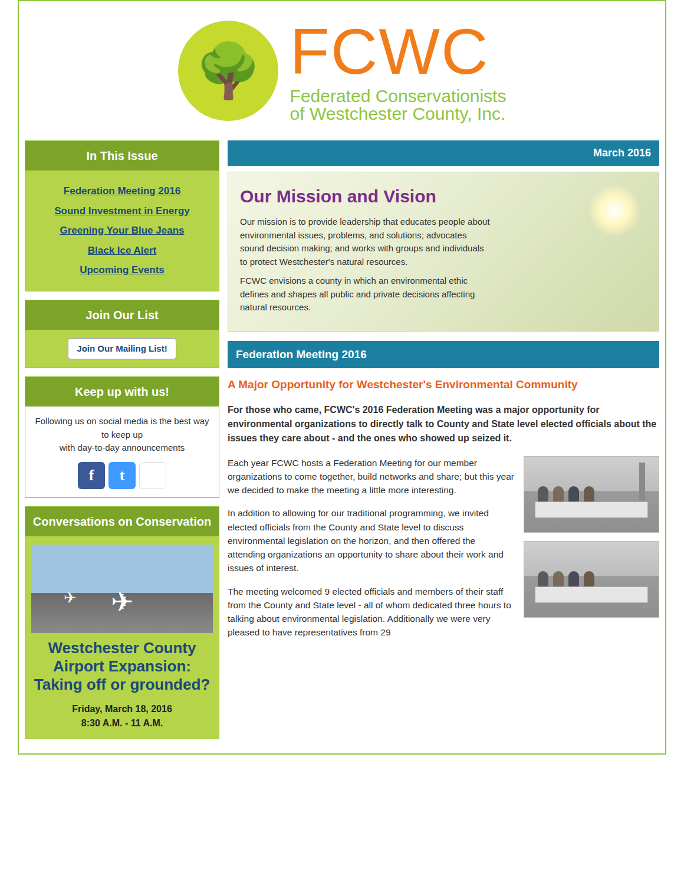🌳
FCWC
Federated Conservationists
of Westchester County, Inc.
In This Issue
Federation Meeting 2016
Sound Investment in Energy
Greening Your Blue Jeans
Black Ice Alert
Upcoming Events
Join Our List
Join Our Mailing List!
Keep up with us!
Following us on social media is the best way to keep up
with day-to-day announcements
f t ●●
Conversations on Conservation
✈
✈
Westchester County Airport Expansion: Taking off or grounded?
Friday, March 18, 2016
8:30 A.M. - 11 A.M.
March 2016
Our Mission and Vision
Our mission is to provide leadership that educates people about environmental issues, problems, and solutions; advocates sound decision making; and works with groups and individuals to protect Westchester's natural resources.
FCWC envisions a county in which an environmental ethic defines and shapes all public and private decisions affecting natural resources.
Federation Meeting 2016
A Major Opportunity for Westchester's Environmental Community
For those who came, FCWC's 2016 Federation Meeting was a major opportunity for environmental organizations to directly talk to County and State level elected officials about the issues they care about - and the ones who showed up seized it.
Each year FCWC hosts a Federation Meeting for our member organizations to come together, build networks and share; but this year we decided to make the meeting a little more interesting.
In addition to allowing for our traditional programming, we invited elected officials from the County and State level to discuss environmental legislation on the horizon, and then offered the attending organizations an opportunity to share about their work and issues of interest.
The meeting welcomed 9 elected officials and members of their staff from the County and State level - all of whom dedicated three hours to talking about environmental legislation. Additionally we were very pleased to have representatives from 29